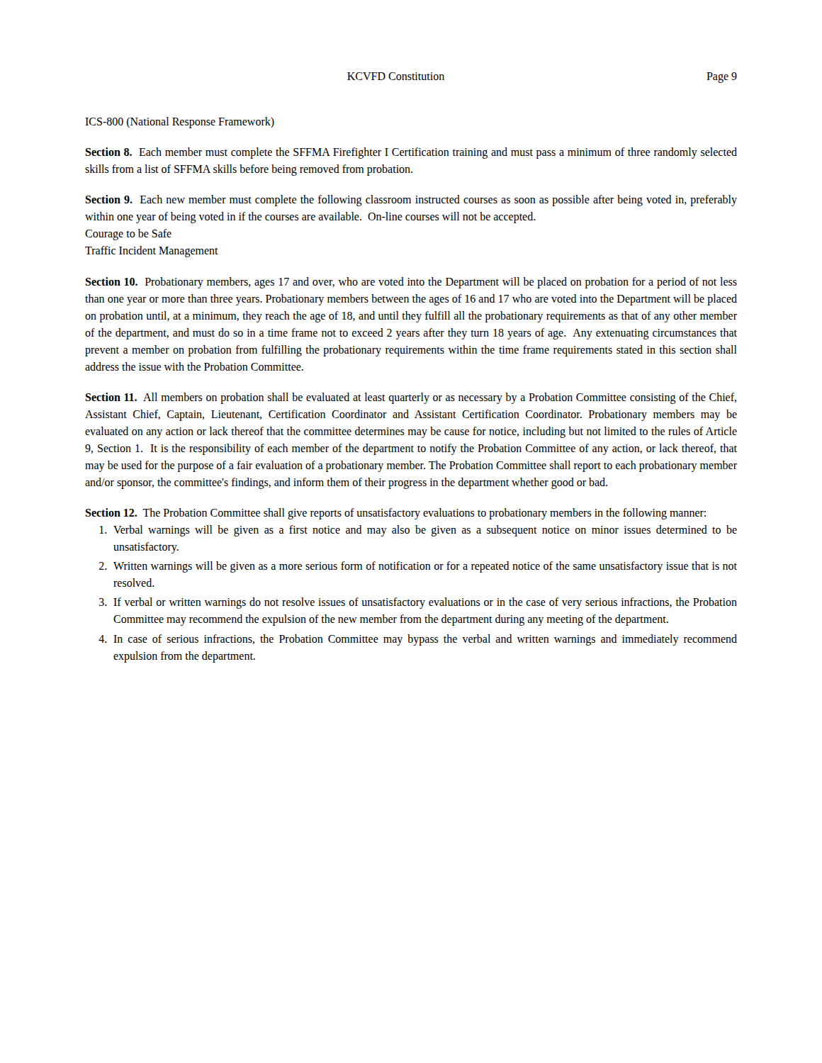KCVFD Constitution Page 9
ICS-800 (National Response Framework)
Section 8. Each member must complete the SFFMA Firefighter I Certification training and must pass a minimum of three randomly selected skills from a list of SFFMA skills before being removed from probation.
Section 9. Each new member must complete the following classroom instructed courses as soon as possible after being voted in, preferably within one year of being voted in if the courses are available. On-line courses will not be accepted.
Courage to be Safe
Traffic Incident Management
Section 10. Probationary members, ages 17 and over, who are voted into the Department will be placed on probation for a period of not less than one year or more than three years. Probationary members between the ages of 16 and 17 who are voted into the Department will be placed on probation until, at a minimum, they reach the age of 18, and until they fulfill all the probationary requirements as that of any other member of the department, and must do so in a time frame not to exceed 2 years after they turn 18 years of age. Any extenuating circumstances that prevent a member on probation from fulfilling the probationary requirements within the time frame requirements stated in this section shall address the issue with the Probation Committee.
Section 11. All members on probation shall be evaluated at least quarterly or as necessary by a Probation Committee consisting of the Chief, Assistant Chief, Captain, Lieutenant, Certification Coordinator and Assistant Certification Coordinator. Probationary members may be evaluated on any action or lack thereof that the committee determines may be cause for notice, including but not limited to the rules of Article 9, Section 1. It is the responsibility of each member of the department to notify the Probation Committee of any action, or lack thereof, that may be used for the purpose of a fair evaluation of a probationary member. The Probation Committee shall report to each probationary member and/or sponsor, the committee's findings, and inform them of their progress in the department whether good or bad.
Section 12. The Probation Committee shall give reports of unsatisfactory evaluations to probationary members in the following manner:
Verbal warnings will be given as a first notice and may also be given as a subsequent notice on minor issues determined to be unsatisfactory.
Written warnings will be given as a more serious form of notification or for a repeated notice of the same unsatisfactory issue that is not resolved.
If verbal or written warnings do not resolve issues of unsatisfactory evaluations or in the case of very serious infractions, the Probation Committee may recommend the expulsion of the new member from the department during any meeting of the department.
In case of serious infractions, the Probation Committee may bypass the verbal and written warnings and immediately recommend expulsion from the department.